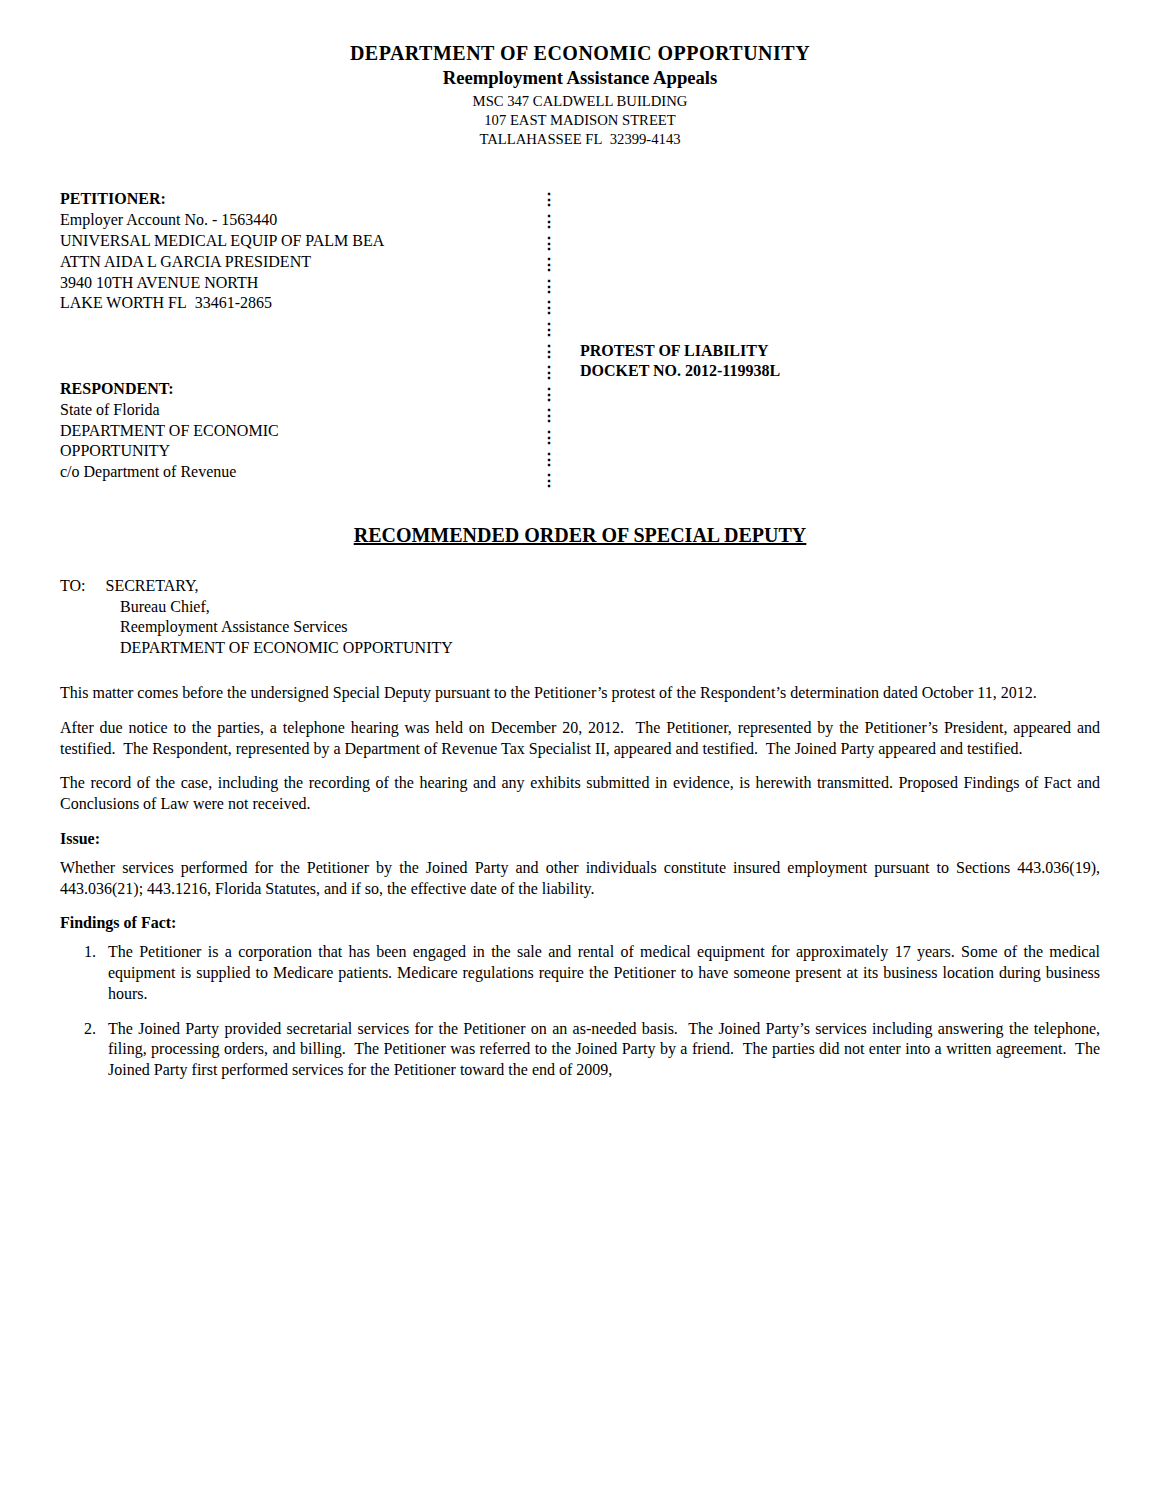DEPARTMENT OF ECONOMIC OPPORTUNITY
Reemployment Assistance Appeals
MSC 347 CALDWELL BUILDING
107 EAST MADISON STREET
TALLAHASSEE FL 32399-4143
| PETITIONER: Employer Account No. - 1563440 UNIVERSAL MEDICAL EQUIP OF PALM BEA ATTN AIDA L GARCIA PRESIDENT 3940 10TH AVENUE NORTH LAKE WORTH FL 33461-2865 RESPONDENT: State of Florida DEPARTMENT OF ECONOMIC OPPORTUNITY c/o Department of Revenue | ⋮ ⋮ ⋮ ⋮ ⋮ ⋮ ⋮ ⋮ ⋮ ⋮ ⋮ ⋮ ⋮ ⋮ | PROTEST OF LIABILITY DOCKET NO. 2012-119938L |
RECOMMENDED ORDER OF SPECIAL DEPUTY
TO: SECRETARY,
Bureau Chief,
Reemployment Assistance Services
DEPARTMENT OF ECONOMIC OPPORTUNITY
This matter comes before the undersigned Special Deputy pursuant to the Petitioner’s protest of the Respondent’s determination dated October 11, 2012.
After due notice to the parties, a telephone hearing was held on December 20, 2012. The Petitioner, represented by the Petitioner’s President, appeared and testified. The Respondent, represented by a Department of Revenue Tax Specialist II, appeared and testified. The Joined Party appeared and testified.
The record of the case, including the recording of the hearing and any exhibits submitted in evidence, is herewith transmitted. Proposed Findings of Fact and Conclusions of Law were not received.
Issue:
Whether services performed for the Petitioner by the Joined Party and other individuals constitute insured employment pursuant to Sections 443.036(19), 443.036(21); 443.1216, Florida Statutes, and if so, the effective date of the liability.
Findings of Fact:
The Petitioner is a corporation that has been engaged in the sale and rental of medical equipment for approximately 17 years. Some of the medical equipment is supplied to Medicare patients. Medicare regulations require the Petitioner to have someone present at its business location during business hours.
The Joined Party provided secretarial services for the Petitioner on an as-needed basis. The Joined Party’s services including answering the telephone, filing, processing orders, and billing. The Petitioner was referred to the Joined Party by a friend. The parties did not enter into a written agreement. The Joined Party first performed services for the Petitioner toward the end of 2009,